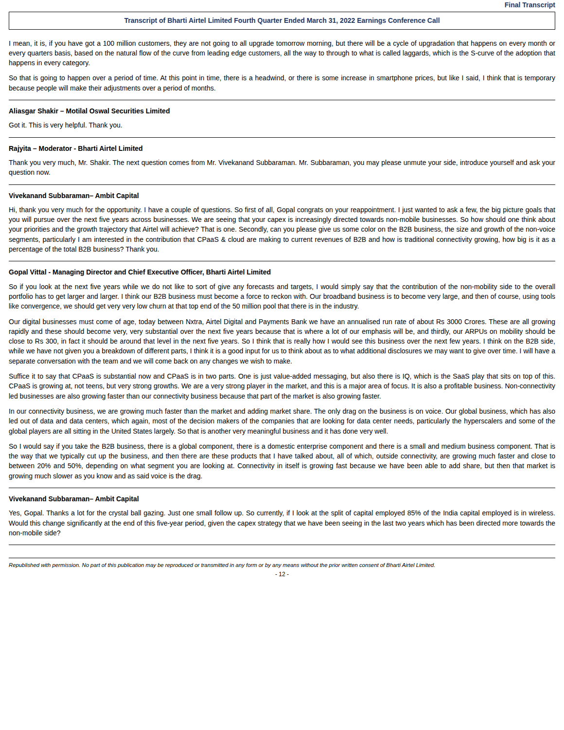Final Transcript
Transcript of Bharti Airtel Limited Fourth Quarter Ended March 31, 2022 Earnings Conference Call
I mean, it is, if you have got a 100 million customers, they are not going to all upgrade tomorrow morning, but there will be a cycle of upgradation that happens on every month or every quarters basis, based on the natural flow of the curve from leading edge customers, all the way to through to what is called laggards, which is the S-curve of the adoption that happens in every category.
So that is going to happen over a period of time. At this point in time, there is a headwind, or there is some increase in smartphone prices, but like I said, I think that is temporary because people will make their adjustments over a period of months.
Aliasgar Shakir – Motilal Oswal Securities Limited
Got it. This is very helpful. Thank you.
Rajyita – Moderator - Bharti Airtel Limited
Thank you very much, Mr. Shakir. The next question comes from Mr. Vivekanand Subbaraman. Mr. Subbaraman, you may please unmute your side, introduce yourself and ask your question now.
Vivekanand Subbaraman– Ambit Capital
Hi, thank you very much for the opportunity. I have a couple of questions. So first of all, Gopal congrats on your reappointment. I just wanted to ask a few, the big picture goals that you will pursue over the next five years across businesses. We are seeing that your capex is increasingly directed towards non-mobile businesses. So how should one think about your priorities and the growth trajectory that Airtel will achieve? That is one. Secondly, can you please give us some color on the B2B business, the size and growth of the non-voice segments, particularly I am interested in the contribution that CPaaS & cloud are making to current revenues of B2B and how is traditional connectivity growing, how big is it as a percentage of the total B2B business? Thank you.
Gopal Vittal - Managing Director and Chief Executive Officer, Bharti Airtel Limited
So if you look at the next five years while we do not like to sort of give any forecasts and targets, I would simply say that the contribution of the non-mobility side to the overall portfolio has to get larger and larger. I think our B2B business must become a force to reckon with. Our broadband business is to become very large, and then of course, using tools like convergence, we should get very very low churn at that top end of the 50 million pool that there is in the industry.
Our digital businesses must come of age, today between Nxtra, Airtel Digital and Payments Bank we have an annualised run rate of about Rs 3000 Crores. These are all growing rapidly and these should become very, very substantial over the next five years because that is where a lot of our emphasis will be, and thirdly, our ARPUs on mobility should be close to Rs 300, in fact it should be around that level in the next five years. So I think that is really how I would see this business over the next few years. I think on the B2B side, while we have not given you a breakdown of different parts, I think it is a good input for us to think about as to what additional disclosures we may want to give over time. I will have a separate conversation with the team and we will come back on any changes we wish to make.
Suffice it to say that CPaaS is substantial now and CPaaS is in two parts. One is just value-added messaging, but also there is IQ, which is the SaaS play that sits on top of this. CPaaS is growing at, not teens, but very strong growths. We are a very strong player in the market, and this is a major area of focus. It is also a profitable business. Non-connectivity led businesses are also growing faster than our connectivity business because that part of the market is also growing faster.
In our connectivity business, we are growing much faster than the market and adding market share. The only drag on the business is on voice. Our global business, which has also led out of data and data centers, which again, most of the decision makers of the companies that are looking for data center needs, particularly the hyperscalers and some of the global players are all sitting in the United States largely. So that is another very meaningful business and it has done very well.
So I would say if you take the B2B business, there is a global component, there is a domestic enterprise component and there is a small and medium business component. That is the way that we typically cut up the business, and then there are these products that I have talked about, all of which, outside connectivity, are growing much faster and close to between 20% and 50%, depending on what segment you are looking at. Connectivity in itself is growing fast because we have been able to add share, but then that market is growing much slower as you know and as said voice is the drag.
Vivekanand Subbaraman– Ambit Capital
Yes, Gopal. Thanks a lot for the crystal ball gazing. Just one small follow up. So currently, if I look at the split of capital employed 85% of the India capital employed is in wireless. Would this change significantly at the end of this five-year period, given the capex strategy that we have been seeing in the last two years which has been directed more towards the non-mobile side?
Republished with permission. No part of this publication may be reproduced or transmitted in any form or by any means without the prior written consent of Bharti Airtel Limited.
- 12 -